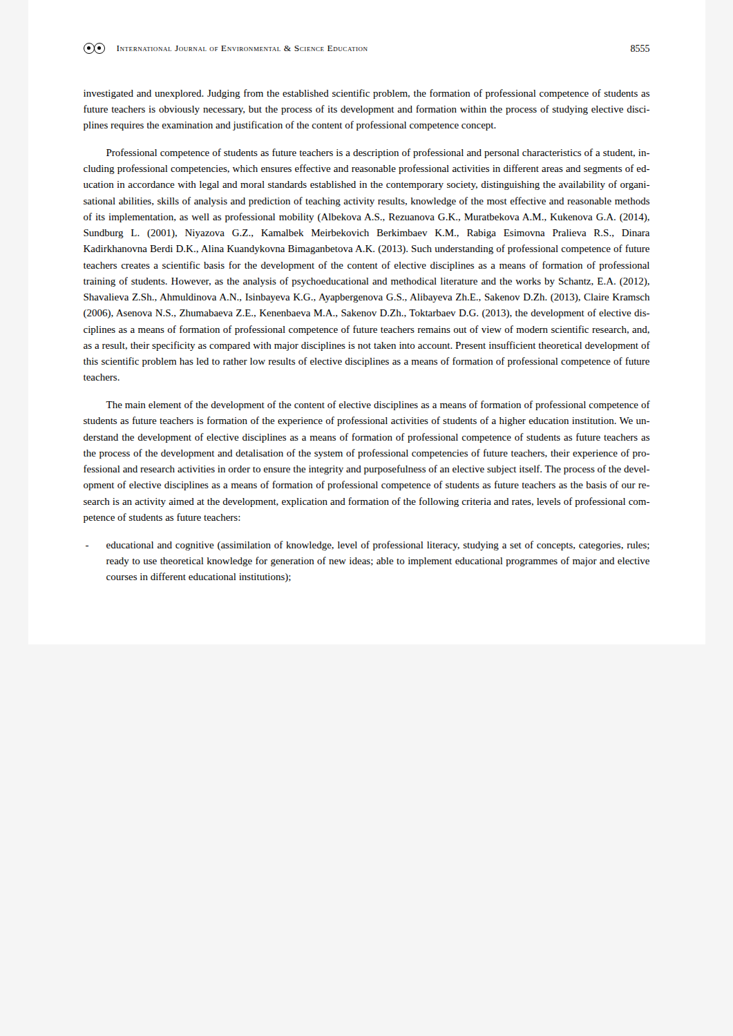International Journal of Environmental & Science Education 8555
investigated and unexplored. Judging from the established scientific problem, the formation of professional competence of students as future teachers is obviously necessary, but the process of its development and formation within the process of studying elective disciplines requires the examination and justification of the content of professional competence concept.
Professional competence of students as future teachers is a description of professional and personal characteristics of a student, including professional competencies, which ensures effective and reasonable professional activities in different areas and segments of education in accordance with legal and moral standards established in the contemporary society, distinguishing the availability of organisational abilities, skills of analysis and prediction of teaching activity results, knowledge of the most effective and reasonable methods of its implementation, as well as professional mobility (Albekova A.S., Rezuanova G.K., Muratbekova A.M., Kukenova G.A. (2014), Sundburg L. (2001), Niyazova G.Z., Kamalbek Meirbekovich Berkimbaev K.M., Rabiga Esimovna Pralieva R.S., Dinara Kadirkhanovna Berdi D.K., Alina Kuandykovna Bimaganbetova A.K. (2013). Such understanding of professional competence of future teachers creates a scientific basis for the development of the content of elective disciplines as a means of formation of professional training of students. However, as the analysis of psychoeducational and methodical literature and the works by Schantz, E.A. (2012), Shavalieva Z.Sh., Ahmuldinova A.N., Isinbayeva K.G., Ayapbergenova G.S., Alibayeva Zh.E., Sakenov D.Zh. (2013), Claire Kramsch (2006), Asenova N.S., Zhumabaeva Z.E., Kenenbaeva M.A., Sakenov D.Zh., Toktarbaev D.G. (2013), the development of elective disciplines as a means of formation of professional competence of future teachers remains out of view of modern scientific research, and, as a result, their specificity as compared with major disciplines is not taken into account. Present insufficient theoretical development of this scientific problem has led to rather low results of elective disciplines as a means of formation of professional competence of future teachers.
The main element of the development of the content of elective disciplines as a means of formation of professional competence of students as future teachers is formation of the experience of professional activities of students of a higher education institution. We understand the development of elective disciplines as a means of formation of professional competence of students as future teachers as the process of the development and detalisation of the system of professional competencies of future teachers, their experience of professional and research activities in order to ensure the integrity and purposefulness of an elective subject itself. The process of the development of elective disciplines as a means of formation of professional competence of students as future teachers as the basis of our research is an activity aimed at the development, explication and formation of the following criteria and rates, levels of professional competence of students as future teachers:
educational and cognitive (assimilation of knowledge, level of professional literacy, studying a set of concepts, categories, rules; ready to use theoretical knowledge for generation of new ideas; able to implement educational programmes of major and elective courses in different educational institutions);